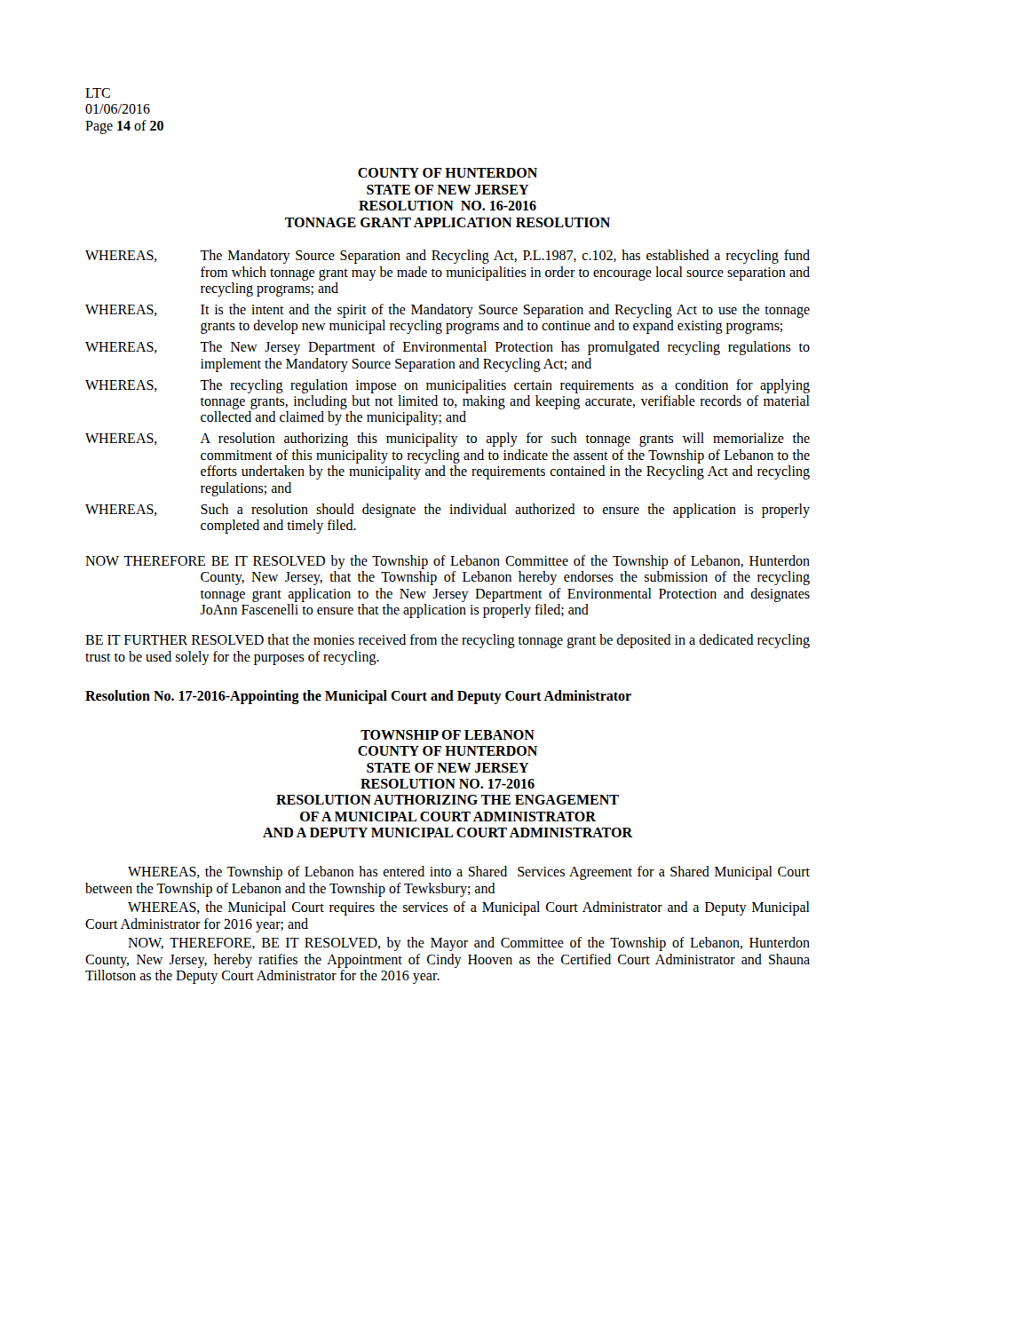LTC
01/06/2016
Page 14 of 20
COUNTY OF HUNTERDON
STATE OF NEW JERSEY
RESOLUTION NO. 16-2016
TONNAGE GRANT APPLICATION RESOLUTION
| WHEREAS, | The Mandatory Source Separation and Recycling Act, P.L.1987, c.102, has established a recycling fund from which tonnage grant may be made to municipalities in order to encourage local source separation and recycling programs; and |
| WHEREAS, | It is the intent and the spirit of the Mandatory Source Separation and Recycling Act to use the tonnage grants to develop new municipal recycling programs and to continue and to expand existing programs; |
| WHEREAS, | The New Jersey Department of Environmental Protection has promulgated recycling regulations to implement the Mandatory Source Separation and Recycling Act; and |
| WHEREAS, | The recycling regulation impose on municipalities certain requirements as a condition for applying tonnage grants, including but not limited to, making and keeping accurate, verifiable records of material collected and claimed by the municipality; and |
| WHEREAS, | A resolution authorizing this municipality to apply for such tonnage grants will memorialize the commitment of this municipality to recycling and to indicate the assent of the Township of Lebanon to the efforts undertaken by the municipality and the requirements contained in the Recycling Act and recycling regulations; and |
| WHEREAS, | Such a resolution should designate the individual authorized to ensure the application is properly completed and timely filed. |
NOW THEREFORE BE IT RESOLVED by the Township of Lebanon Committee of the Township of Lebanon, Hunterdon County, New Jersey, that the Township of Lebanon hereby endorses the submission of the recycling tonnage grant application to the New Jersey Department of Environmental Protection and designates JoAnn Fascenelli to ensure that the application is properly filed; and
BE IT FURTHER RESOLVED that the monies received from the recycling tonnage grant be deposited in a dedicated recycling trust to be used solely for the purposes of recycling.
Resolution No. 17-2016-Appointing the Municipal Court and Deputy Court Administrator
TOWNSHIP OF LEBANON
COUNTY OF HUNTERDON
STATE OF NEW JERSEY
RESOLUTION NO. 17-2016
RESOLUTION AUTHORIZING THE ENGAGEMENT
OF A MUNICIPAL COURT ADMINISTRATOR
AND A DEPUTY MUNICIPAL COURT ADMINISTRATOR
WHEREAS, the Township of Lebanon has entered into a Shared Services Agreement for a Shared Municipal Court between the Township of Lebanon and the Township of Tewksbury; and
WHEREAS, the Municipal Court requires the services of a Municipal Court Administrator and a Deputy Municipal Court Administrator for 2016 year; and
NOW, THEREFORE, BE IT RESOLVED, by the Mayor and Committee of the Township of Lebanon, Hunterdon County, New Jersey, hereby ratifies the Appointment of Cindy Hooven as the Certified Court Administrator and Shauna Tillotson as the Deputy Court Administrator for the 2016 year.